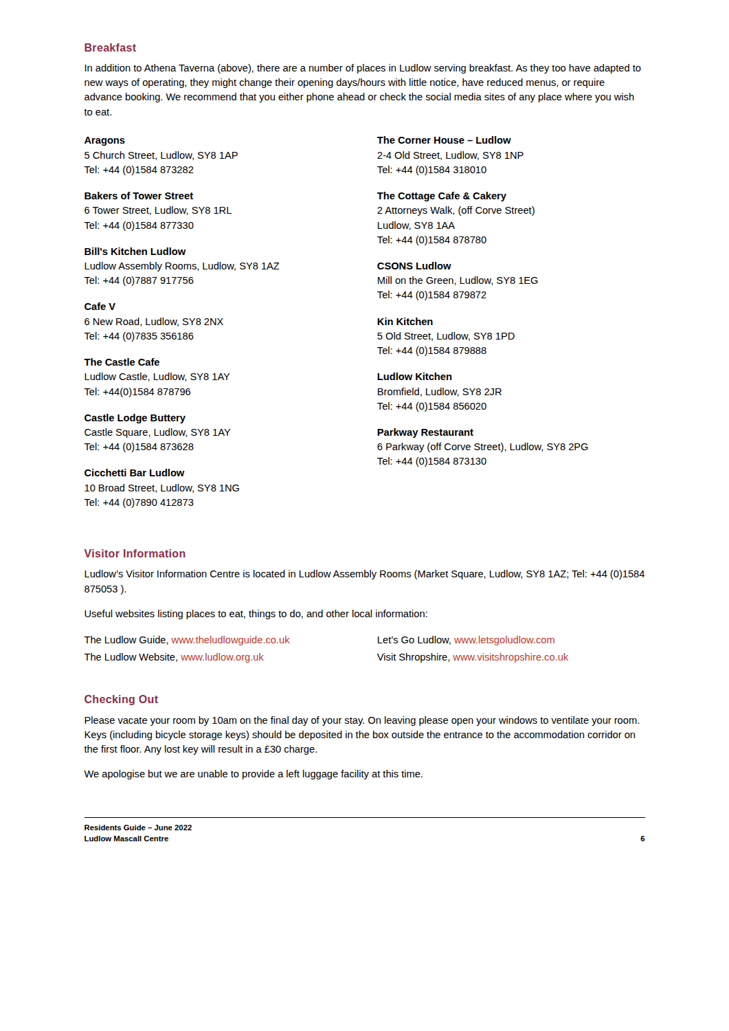Breakfast
In addition to Athena Taverna (above), there are a number of places in Ludlow serving breakfast. As they too have adapted to new ways of operating, they might change their opening days/hours with little notice, have reduced menus, or require advance booking. We recommend that you either phone ahead or check the social media sites of any place where you wish to eat.
Aragons 5 Church Street, Ludlow, SY8 1AP Tel: +44 (0)1584 873282
Bakers of Tower Street 6 Tower Street, Ludlow, SY8 1RL Tel: +44 (0)1584 877330
Bill's Kitchen Ludlow Ludlow Assembly Rooms, Ludlow, SY8 1AZ Tel: +44 (0)7887 917756
Cafe V 6 New Road, Ludlow, SY8 2NX Tel: +44 (0)7835 356186
The Castle Cafe Ludlow Castle, Ludlow, SY8 1AY Tel: +44(0)1584 878796
Castle Lodge Buttery Castle Square, Ludlow, SY8 1AY Tel: +44 (0)1584 873628
Cicchetti Bar Ludlow 10 Broad Street, Ludlow, SY8 1NG Tel: +44 (0)7890 412873
The Corner House – Ludlow 2-4 Old Street, Ludlow, SY8 1NP Tel: +44 (0)1584 318010
The Cottage Cafe & Cakery 2 Attorneys Walk, (off Corve Street) Ludlow, SY8 1AA Tel: +44 (0)1584 878780
CSONS Ludlow Mill on the Green, Ludlow, SY8 1EG Tel: +44 (0)1584 879872
Kin Kitchen 5 Old Street, Ludlow, SY8 1PD Tel: +44 (0)1584 879888
Ludlow Kitchen Bromfield, Ludlow, SY8 2JR Tel: +44 (0)1584 856020
Parkway Restaurant 6 Parkway (off Corve Street), Ludlow, SY8 2PG Tel: +44 (0)1584 873130
Visitor Information
Ludlow’s Visitor Information Centre is located in Ludlow Assembly Rooms (Market Square, Ludlow, SY8 1AZ; Tel: +44 (0)1584 875053 ).
Useful websites listing places to eat, things to do, and other local information:
The Ludlow Guide, www.theludlowguide.co.uk The Ludlow Website, www.ludlow.org.uk
Let’s Go Ludlow, www.letsgoludlow.com Visit Shropshire, www.visitshropshire.co.uk
Checking Out
Please vacate your room by 10am on the final day of your stay. On leaving please open your windows to ventilate your room. Keys (including bicycle storage keys) should be deposited in the box outside the entrance to the accommodation corridor on the first floor. Any lost key will result in a £30 charge.
We apologise but we are unable to provide a left luggage facility at this time.
Residents Guide – June 2022 Ludlow Mascall Centre
6